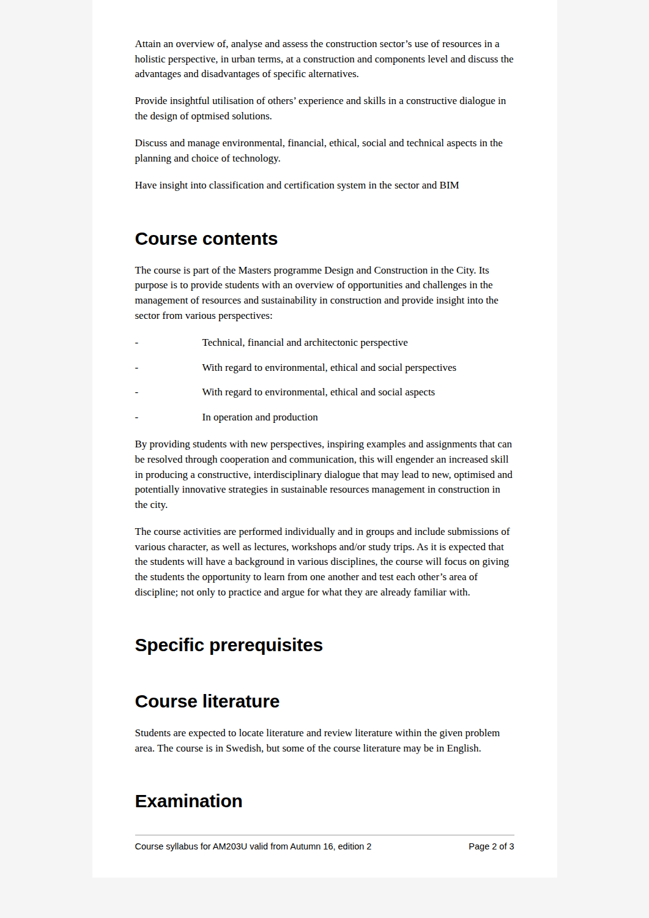Attain an overview of, analyse and assess the construction sector’s use of resources in a holistic perspective, in urban terms, at a construction and components level and discuss the advantages and disadvantages of specific alternatives.
Provide insightful utilisation of others’ experience and skills in a constructive dialogue in the design of optmised solutions.
Discuss and manage environmental, financial, ethical, social and technical aspects in the planning and choice of technology.
Have insight into classification and certification system in the sector and BIM
Course contents
The course is part of the Masters programme Design and Construction in the City. Its purpose is to provide students with an overview of opportunities and challenges in the management of resources and sustainability in construction and provide insight into the sector from various perspectives:
-
Technical, financial and architectonic perspective
-
With regard to environmental, ethical and social perspectives
-
With regard to environmental, ethical and social aspects
-
In operation and production
By providing students with new perspectives, inspiring examples and assignments that can be resolved through cooperation and communication, this will engender an increased skill in producing a constructive, interdisciplinary dialogue that may lead to new, optimised and potentially innovative strategies in sustainable resources management in construction in the city.
The course activities are performed individually and in groups and include submissions of various character, as well as lectures, workshops and/or study trips. As it is expected that the students will have a background in various disciplines, the course will focus on giving the students the opportunity to learn from one another and test each other’s area of discipline; not only to practice and argue for what they are already familiar with.
Specific prerequisites
Course literature
Students are expected to locate literature and review literature within the given problem area. The course is in Swedish, but some of the course literature may be in English.
Examination
Course syllabus for AM203U valid from Autumn 16, edition 2 Page 2 of 3